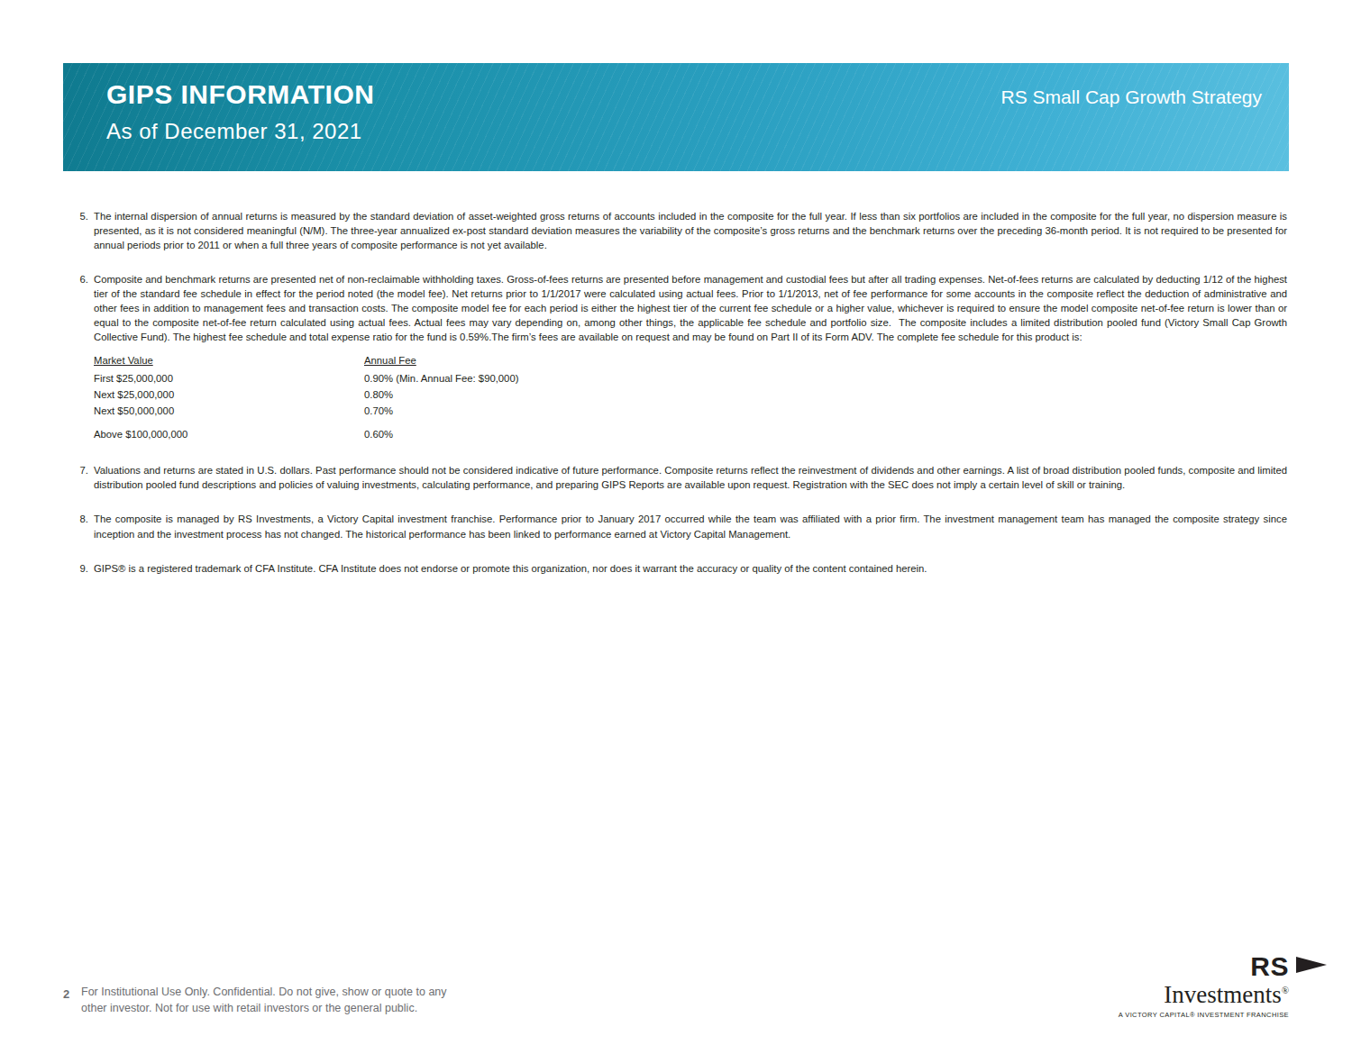GIPS INFORMATION
As of December 31, 2021
RS Small Cap Growth Strategy
5. The internal dispersion of annual returns is measured by the standard deviation of asset-weighted gross returns of accounts included in the composite for the full year. If less than six portfolios are included in the composite for the full year, no dispersion measure is presented, as it is not considered meaningful (N/M). The three-year annualized ex-post standard deviation measures the variability of the composite’s gross returns and the benchmark returns over the preceding 36-month period. It is not required to be presented for annual periods prior to 2011 or when a full three years of composite performance is not yet available.
6. Composite and benchmark returns are presented net of non-reclaimable withholding taxes. Gross-of-fees returns are presented before management and custodial fees but after all trading expenses. Net-of-fees returns are calculated by deducting 1/12 of the highest tier of the standard fee schedule in effect for the period noted (the model fee). Net returns prior to 1/1/2017 were calculated using actual fees. Prior to 1/1/2013, net of fee performance for some accounts in the composite reflect the deduction of administrative and other fees in addition to management fees and transaction costs. The composite model fee for each period is either the highest tier of the current fee schedule or a higher value, whichever is required to ensure the model composite net-of-fee return is lower than or equal to the composite net-of-fee return calculated using actual fees. Actual fees may vary depending on, among other things, the applicable fee schedule and portfolio size. The composite includes a limited distribution pooled fund (Victory Small Cap Growth Collective Fund). The highest fee schedule and total expense ratio for the fund is 0.59%.The firm’s fees are available on request and may be found on Part II of its Form ADV. The complete fee schedule for this product is:
| Market Value | Annual Fee |
| First $25,000,000 | 0.90% (Min. Annual Fee: $90,000) |
| Next $25,000,000 | 0.80% |
| Next $50,000,000 | 0.70% |
| Above $100,000,000 | 0.60% |
7. Valuations and returns are stated in U.S. dollars. Past performance should not be considered indicative of future performance. Composite returns reflect the reinvestment of dividends and other earnings. A list of broad distribution pooled funds, composite and limited distribution pooled fund descriptions and policies of valuing investments, calculating performance, and preparing GIPS Reports are available upon request. Registration with the SEC does not imply a certain level of skill or training.
8. The composite is managed by RS Investments, a Victory Capital investment franchise. Performance prior to January 2017 occurred while the team was affiliated with a prior firm. The investment management team has managed the composite strategy since inception and the investment process has not changed. The historical performance has been linked to performance earned at Victory Capital Management.
9. GIPS® is a registered trademark of CFA Institute. CFA Institute does not endorse or promote this organization, nor does it warrant the accuracy or quality of the content contained herein.
2
For Institutional Use Only. Confidential. Do not give, show or quote to any
other investor. Not for use with retail investors or the general public.
RS
Investments®
A VICTORY CAPITAL® INVESTMENT FRANCHISE